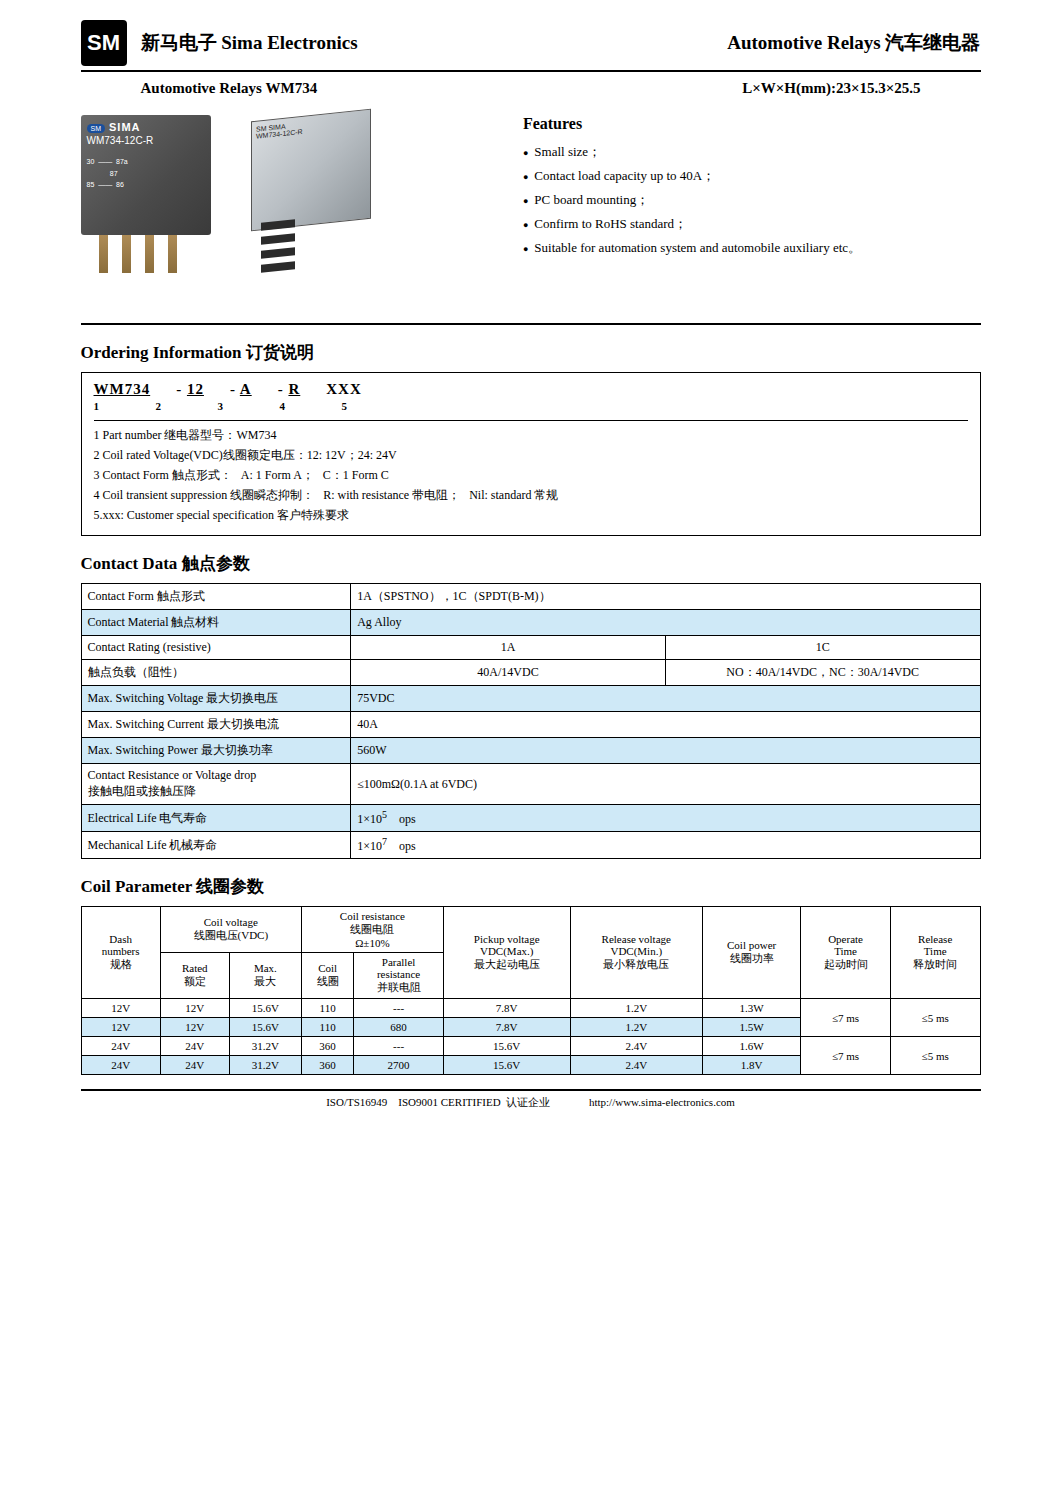SM
新马电子 Sima Electronics
Automotive Relays 汽车继电器
Automotive Relays WM734
L×W×H(mm):23×15.3×25.5
SM SIMA
WM734-12C-R
30 —— 87a
87
85 —— 86
SM SIMA
WM734-12C-R
Features
Small size；
Contact load capacity up to 40A；
PC board mounting；
Confirm to RoHS standard；
Suitable for automation system and automobile auxiliary etc。
Ordering Information 订货说明
WM734- 12- A- R XXX
12345
1 Part number 继电器型号：WM734
2 Coil rated Voltage(VDC)线圈额定电压：12: 12V；24: 24V
3 Contact Form 触点形式： A: 1 Form A； C：1 Form C
4 Coil transient suppression 线圈瞬态抑制： R: with resistance 带电阻； Nil: standard 常规
5.xxx: Customer special specification 客户特殊要求
Contact Data 触点参数
| Contact Form 触点形式 | 1A（SPSTNO），1C（SPDT(B-M)） |
| Contact Material 触点材料 | Ag Alloy |
| Contact Rating (resistive) | 1A | 1C |
| 触点负载（阻性） | 40A/14VDC | NO：40A/14VDC，NC：30A/14VDC |
| Max. Switching Voltage 最大切换电压 | 75VDC |
| Max. Switching Current 最大切换电流 | 40A |
| Max. Switching Power 最大切换功率 | 560W |
| Contact Resistance or Voltage drop 接触电阻或接触压降 | ≤100mΩ(0.1A at 6VDC) |
| Electrical Life 电气寿命 | 1×10 5 ops |
| Mechanical Life 机械寿命 | 1×10 7 ops |
Coil Parameter 线圈参数
| Dash numbers 规格 | Coil voltage 线圈电压(VDC) | Coil resistance 线圈电阻 Ω±10% | Pickup voltage VDC(Max.) 最大起动电压 | Release voltage VDC(Min.) 最小释放电压 | Coil power 线圈功率 | Operate Time 起动时间 | Release Time 释放时间 |
| --- | --- | --- | --- | --- | --- | --- | --- |
| Rated 额定 | Max. 最大 | Coil 线圈 | Parallel resistance 并联电阻 |
| 12V | 12V | 15.6V | 110 | --- | 7.8V | 1.2V | 1.3W | ≤7 ms | ≤5 ms |
| 12V | 12V | 15.6V | 110 | 680 | 7.8V | 1.2V | 1.5W |
| 24V | 24V | 31.2V | 360 | --- | 15.6V | 2.4V | 1.6W | ≤7 ms | ≤5 ms |
| 24V | 24V | 31.2V | 360 | 2700 | 15.6V | 2.4V | 1.8V |
ISO/TS16949 ISO9001 CERITIFIED 认证企业 http://www.sima-electronics.com